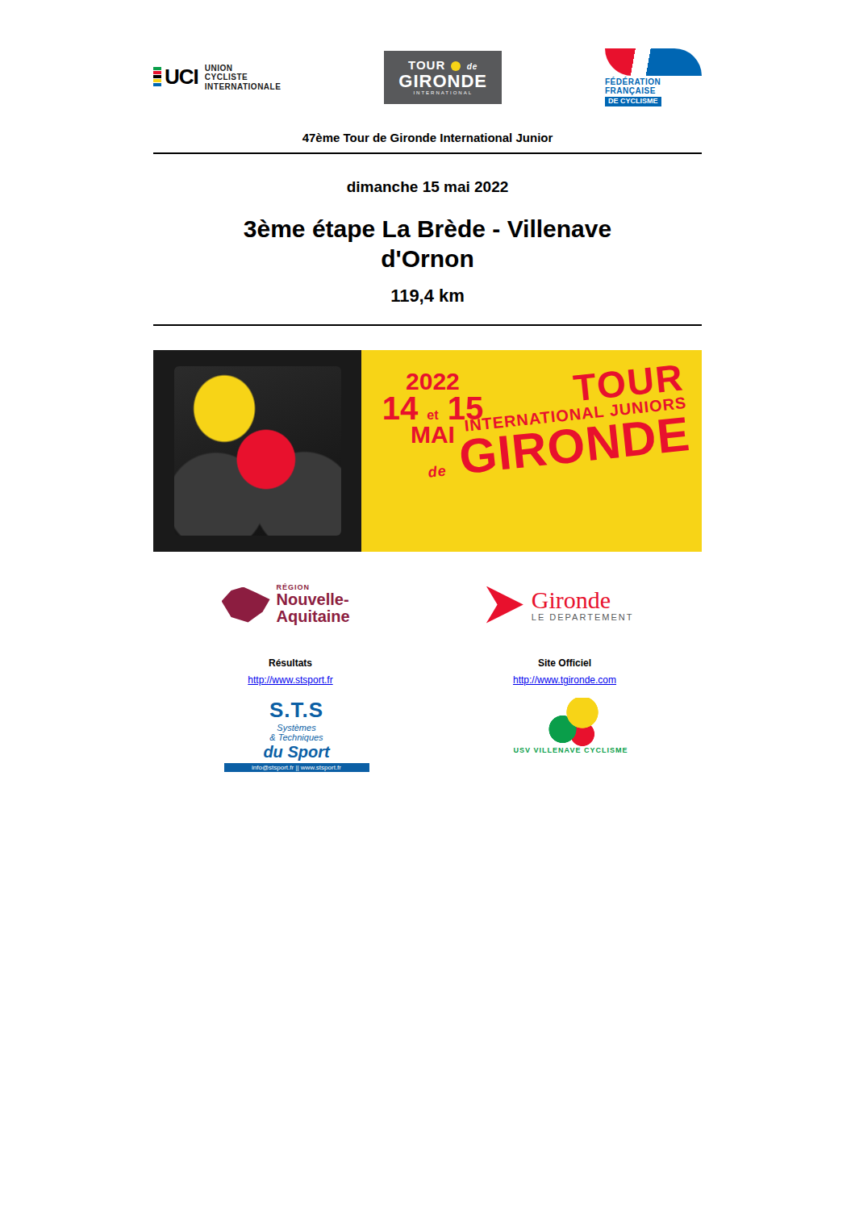UCI Union
Cycliste
Internationale
TOUR de
GIRONDE
INTERNATIONAL
Fédération
Française
de Cyclisme
47ème Tour de Gironde International Junior
dimanche 15 mai 2022
3ème étape La Brède - Villenave
d'Ornon
119,4 km
2022
14 et 15
MAI
TOUR
INTERNATIONAL JUNIORS
de GIRONDE
Région
Nouvelle-
Aquitaine
Gironde
Le Departement
Résultats
http://www.stsport.fr
Site Officiel
http://www.tgironde.com
S.T.S
Systèmes
& Techniques
du Sport
info@stsport.fr || www.stsport.fr
USV VILLENAVE CYCLISME